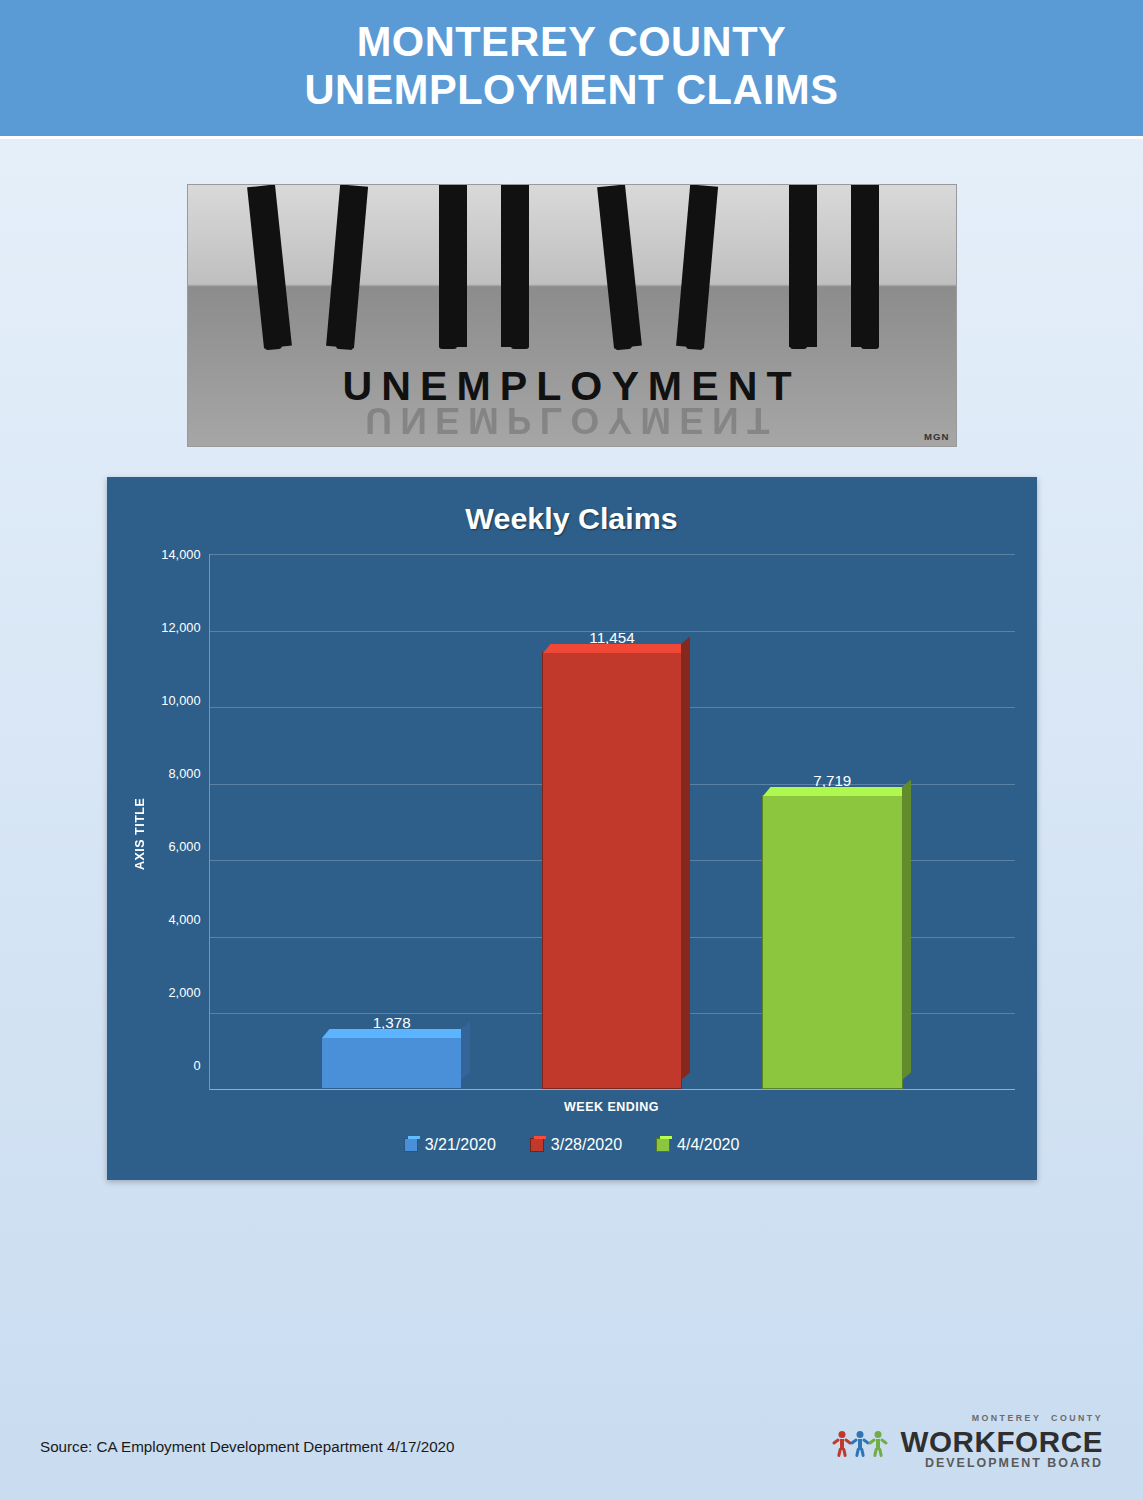Monterey County
Unemployment Claims
UNEMPLOYMENT UNEMPLOYMENT
MGN
Weekly Claims
AXIS TITLE
14,000 12,000 10,000 8,000 6,000 4,000 2,000 0
1,378
11,454
7,719
WEEK ENDING
3/21/2020 3/28/2020 4/4/2020
Source: CA Employment Development Department 4/17/2020
MONTEREY COUNTY
WORKFORCE
DEVELOPMENT BOARD